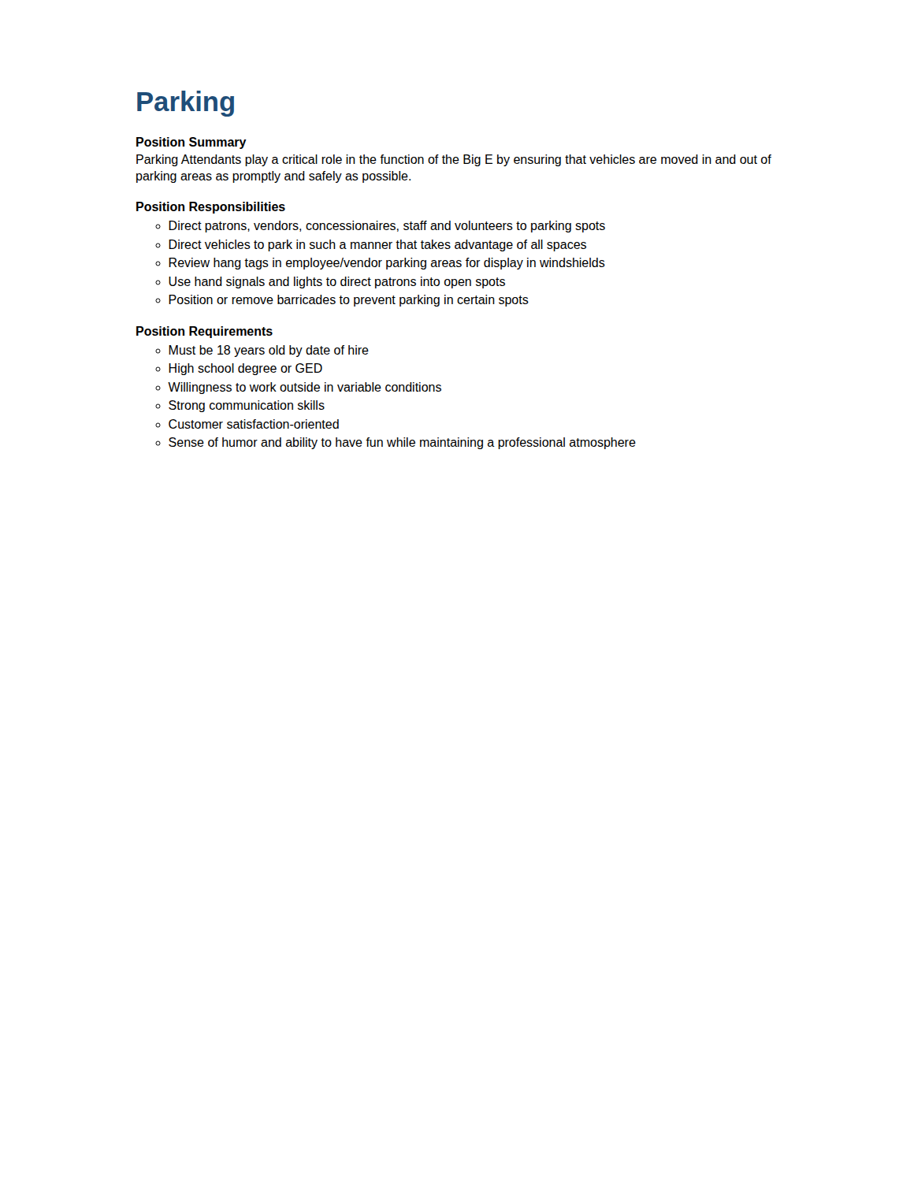Parking
Position Summary
Parking Attendants play a critical role in the function of the Big E by ensuring that vehicles are moved in and out of parking areas as promptly and safely as possible.
Position Responsibilities
Direct patrons, vendors, concessionaires, staff and volunteers to parking spots
Direct vehicles to park in such a manner that takes advantage of all spaces
Review hang tags in employee/vendor parking areas for display in windshields
Use hand signals and lights to direct patrons into open spots
Position or remove barricades to prevent parking in certain spots
Position Requirements
Must be 18 years old by date of hire
High school degree or GED
Willingness to work outside in variable conditions
Strong communication skills
Customer satisfaction-oriented
Sense of humor and ability to have fun while maintaining a professional atmosphere